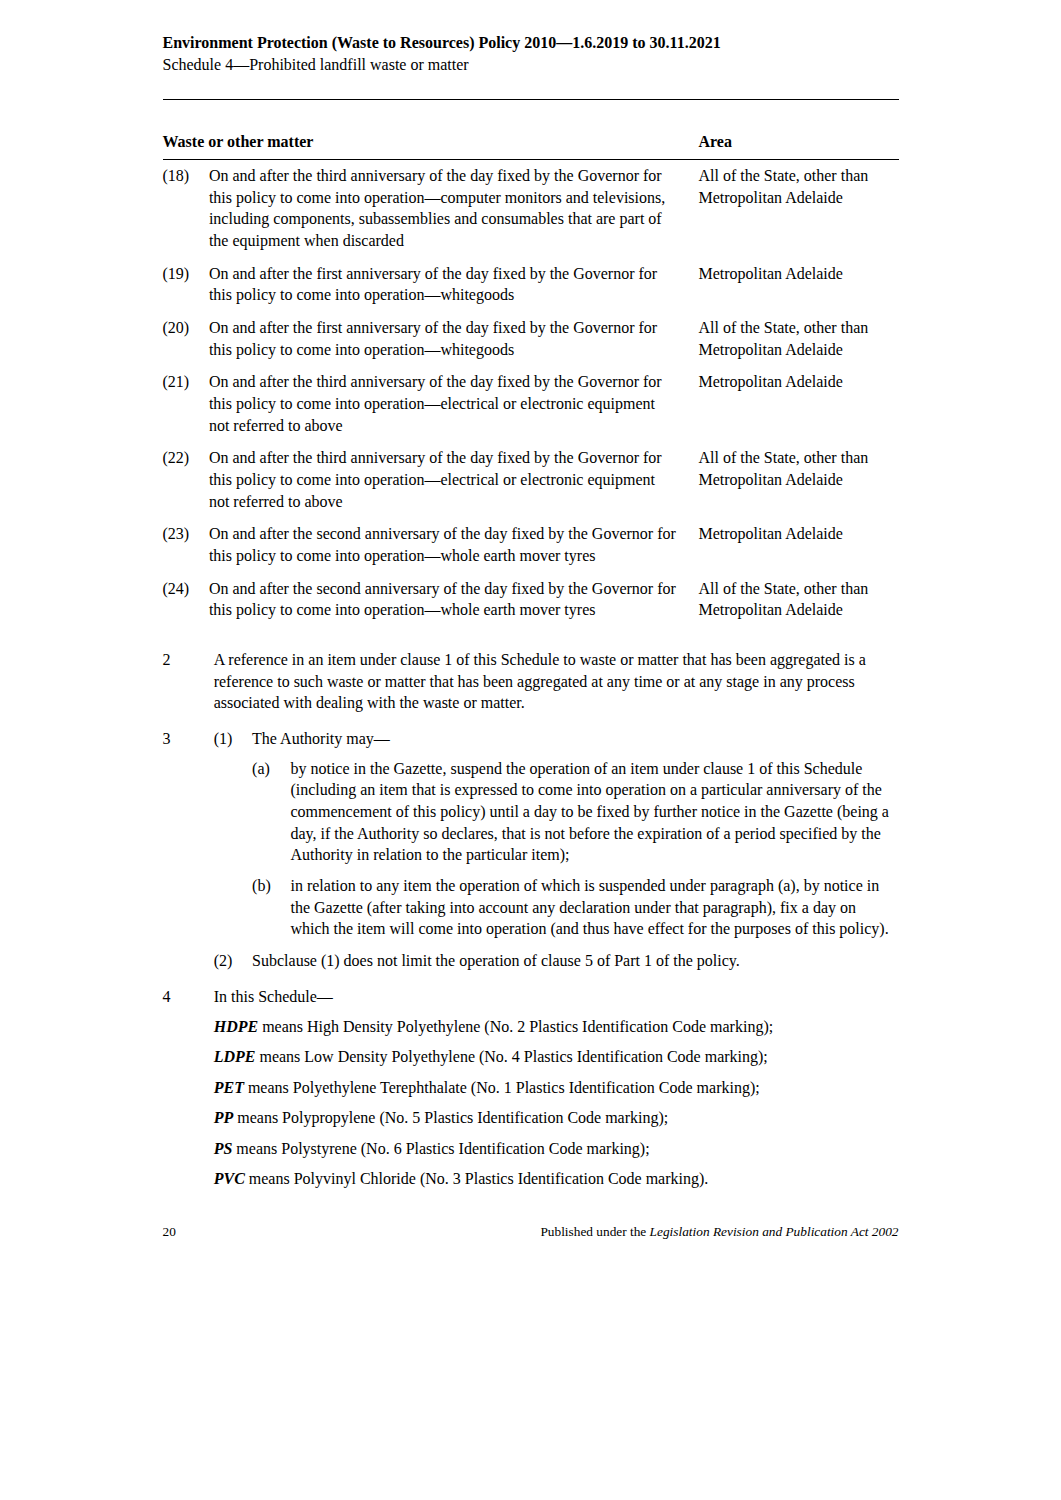Environment Protection (Waste to Resources) Policy 2010—1.6.2019 to 30.11.2021
Schedule 4—Prohibited landfill waste or matter
| Waste or other matter | Area |
| --- | --- |
| (18) | On and after the third anniversary of the day fixed by the Governor for this policy to come into operation—computer monitors and televisions, including components, subassemblies and consumables that are part of the equipment when discarded | All of the State, other than Metropolitan Adelaide |
| (19) | On and after the first anniversary of the day fixed by the Governor for this policy to come into operation—whitegoods | Metropolitan Adelaide |
| (20) | On and after the first anniversary of the day fixed by the Governor for this policy to come into operation—whitegoods | All of the State, other than Metropolitan Adelaide |
| (21) | On and after the third anniversary of the day fixed by the Governor for this policy to come into operation—electrical or electronic equipment not referred to above | Metropolitan Adelaide |
| (22) | On and after the third anniversary of the day fixed by the Governor for this policy to come into operation—electrical or electronic equipment not referred to above | All of the State, other than Metropolitan Adelaide |
| (23) | On and after the second anniversary of the day fixed by the Governor for this policy to come into operation—whole earth mover tyres | Metropolitan Adelaide |
| (24) | On and after the second anniversary of the day fixed by the Governor for this policy to come into operation—whole earth mover tyres | All of the State, other than Metropolitan Adelaide |
2 A reference in an item under clause 1 of this Schedule to waste or matter that has been aggregated is a reference to such waste or matter that has been aggregated at any time or at any stage in any process associated with dealing with the waste or matter.
3
(1) The Authority may—
(a) by notice in the Gazette, suspend the operation of an item under clause 1 of this Schedule (including an item that is expressed to come into operation on a particular anniversary of the commencement of this policy) until a day to be fixed by further notice in the Gazette (being a day, if the Authority so declares, that is not before the expiration of a period specified by the Authority in relation to the particular item);
(b) in relation to any item the operation of which is suspended under paragraph (a), by notice in the Gazette (after taking into account any declaration under that paragraph), fix a day on which the item will come into operation (and thus have effect for the purposes of this policy).
(2) Subclause (1) does not limit the operation of clause 5 of Part 1 of the policy.
4 In this Schedule—
HDPE means High Density Polyethylene (No. 2 Plastics Identification Code marking);
LDPE means Low Density Polyethylene (No. 4 Plastics Identification Code marking);
PET means Polyethylene Terephthalate (No. 1 Plastics Identification Code marking);
PP means Polypropylene (No. 5 Plastics Identification Code marking);
PS means Polystyrene (No. 6 Plastics Identification Code marking);
PVC means Polyvinyl Chloride (No. 3 Plastics Identification Code marking).
20 Published under the Legislation Revision and Publication Act 2002